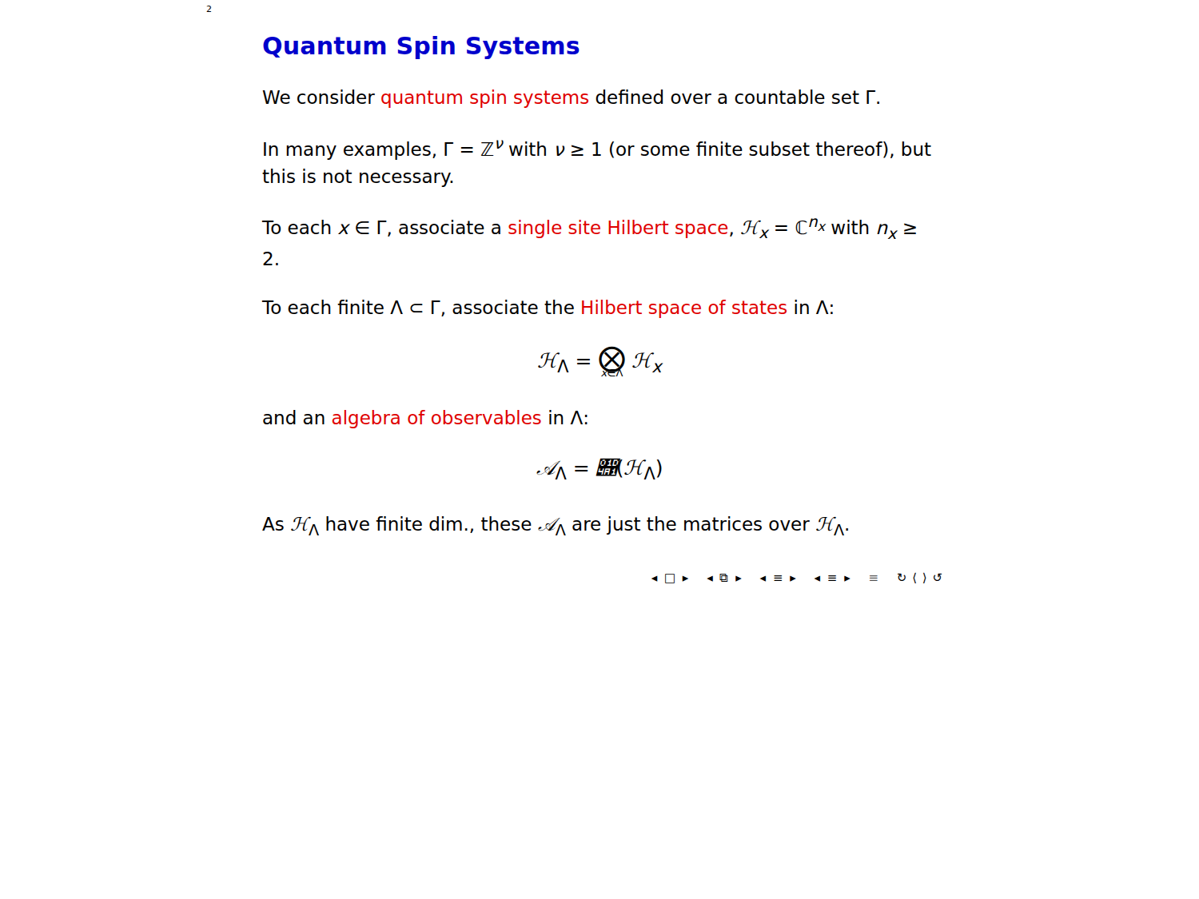2
Quantum Spin Systems
We consider quantum spin systems defined over a countable set Γ.
In many examples, Γ = ℤν with ν ≥ 1 (or some finite subset thereof), but this is not necessary.
To each x ∈ Γ, associate a single site Hilbert space, ℋx = ℂnx with nx ≥ 2.
To each finite Λ ⊂ Γ, associate the Hilbert space of states in Λ:
ℋΛ = ⨂x∈Λ ℋx
and an algebra of observables in Λ:
𝒜Λ = 𝒡(ℋΛ)
As ℋΛ have finite dim., these 𝒜Λ are just the matrices over ℋΛ.
◂ □ ▸ ◂ ⧉ ▸ ◂ ≡ ▸ ◂ ≡ ▸ ≡ ↻ ⟨ ⟩ ↺